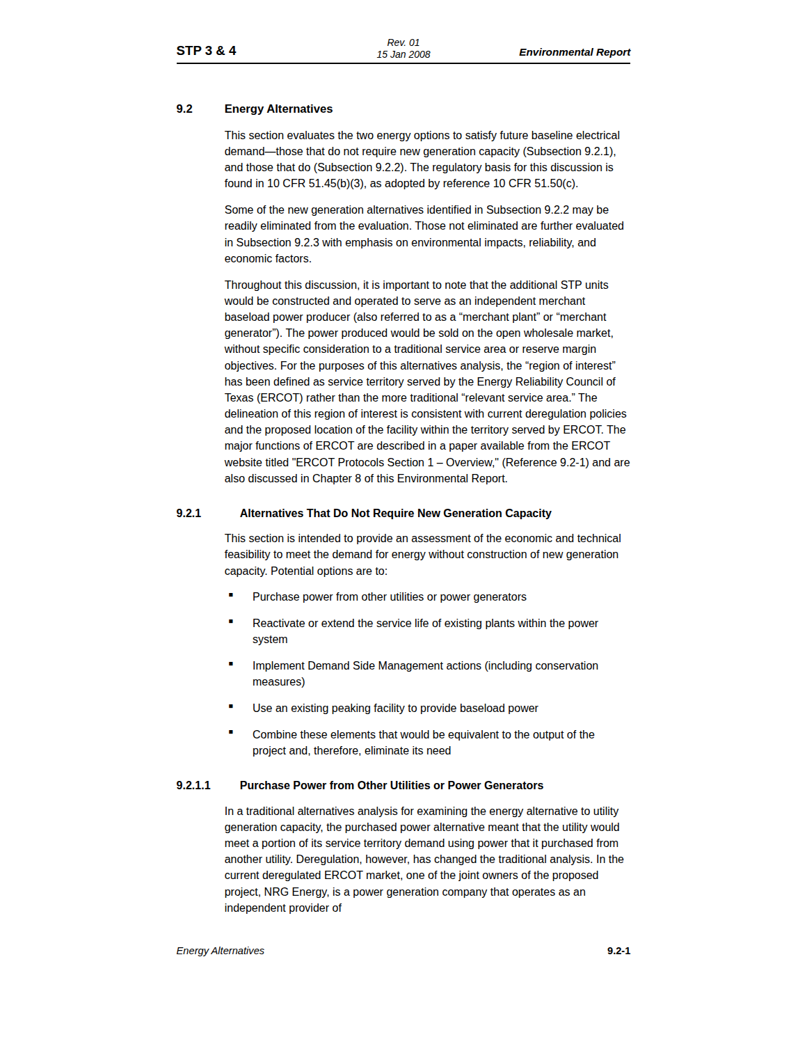Rev. 01
15 Jan 2008
STP 3 & 4
Environmental Report
9.2 Energy Alternatives
This section evaluates the two energy options to satisfy future baseline electrical demand—those that do not require new generation capacity (Subsection 9.2.1), and those that do (Subsection 9.2.2). The regulatory basis for this discussion is found in 10 CFR 51.45(b)(3), as adopted by reference 10 CFR 51.50(c).
Some of the new generation alternatives identified in Subsection 9.2.2 may be readily eliminated from the evaluation. Those not eliminated are further evaluated in Subsection 9.2.3 with emphasis on environmental impacts, reliability, and economic factors.
Throughout this discussion, it is important to note that the additional STP units would be constructed and operated to serve as an independent merchant baseload power producer (also referred to as a “merchant plant” or “merchant generator”). The power produced would be sold on the open wholesale market, without specific consideration to a traditional service area or reserve margin objectives. For the purposes of this alternatives analysis, the “region of interest” has been defined as service territory served by the Energy Reliability Council of Texas (ERCOT) rather than the more traditional “relevant service area.” The delineation of this region of interest is consistent with current deregulation policies and the proposed location of the facility within the territory served by ERCOT. The major functions of ERCOT are described in a paper available from the ERCOT website titled "ERCOT Protocols Section 1 – Overview," (Reference 9.2-1) and are also discussed in Chapter 8 of this Environmental Report.
9.2.1 Alternatives That Do Not Require New Generation Capacity
This section is intended to provide an assessment of the economic and technical feasibility to meet the demand for energy without construction of new generation capacity. Potential options are to:
Purchase power from other utilities or power generators
Reactivate or extend the service life of existing plants within the power system
Implement Demand Side Management actions (including conservation measures)
Use an existing peaking facility to provide baseload power
Combine these elements that would be equivalent to the output of the project and, therefore, eliminate its need
9.2.1.1 Purchase Power from Other Utilities or Power Generators
In a traditional alternatives analysis for examining the energy alternative to utility generation capacity, the purchased power alternative meant that the utility would meet a portion of its service territory demand using power that it purchased from another utility. Deregulation, however, has changed the traditional analysis. In the current deregulated ERCOT market, one of the joint owners of the proposed project, NRG Energy, is a power generation company that operates as an independent provider of
Energy Alternatives 9.2-1